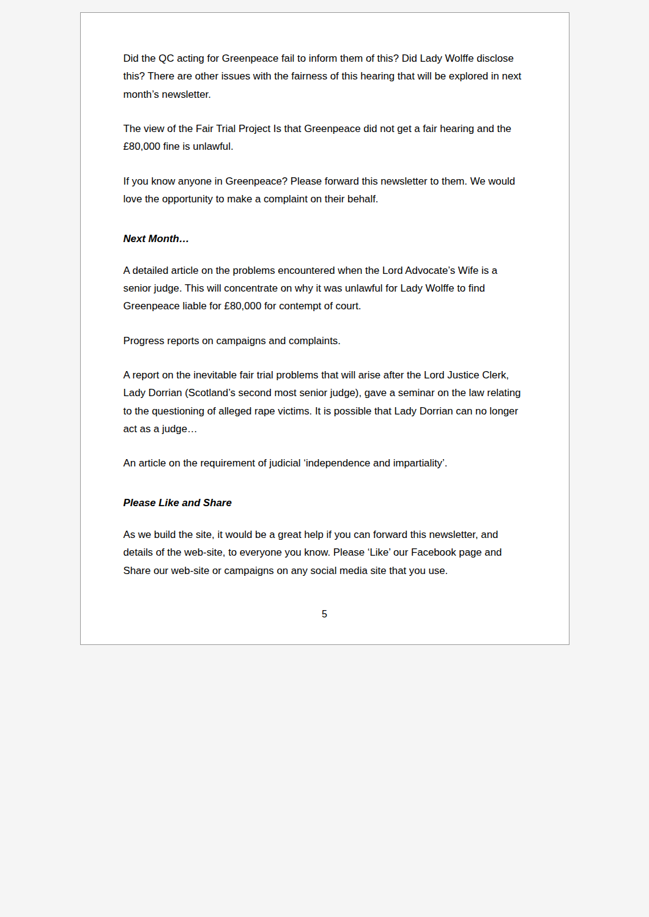Did the QC acting for Greenpeace fail to inform them of this? Did Lady Wolffe disclose this? There are other issues with the fairness of this hearing that will be explored in next month’s newsletter.
The view of the Fair Trial Project Is that Greenpeace did not get a fair hearing and the £80,000 fine is unlawful.
If you know anyone in Greenpeace? Please forward this newsletter to them. We would love the opportunity to make a complaint on their behalf.
Next Month…
A detailed article on the problems encountered when the Lord Advocate’s Wife is a senior judge. This will concentrate on why it was unlawful for Lady Wolffe to find Greenpeace liable for £80,000 for contempt of court.
Progress reports on campaigns and complaints.
A report on the inevitable fair trial problems that will arise after the Lord Justice Clerk, Lady Dorrian (Scotland’s second most senior judge), gave a seminar on the law relating to the questioning of alleged rape victims. It is possible that Lady Dorrian can no longer act as a judge…
An article on the requirement of judicial ‘independence and impartiality’.
Please Like and Share
As we build the site, it would be a great help if you can forward this newsletter, and details of the web-site, to everyone you know. Please ‘Like’ our Facebook page and Share our web-site or campaigns on any social media site that you use.
5